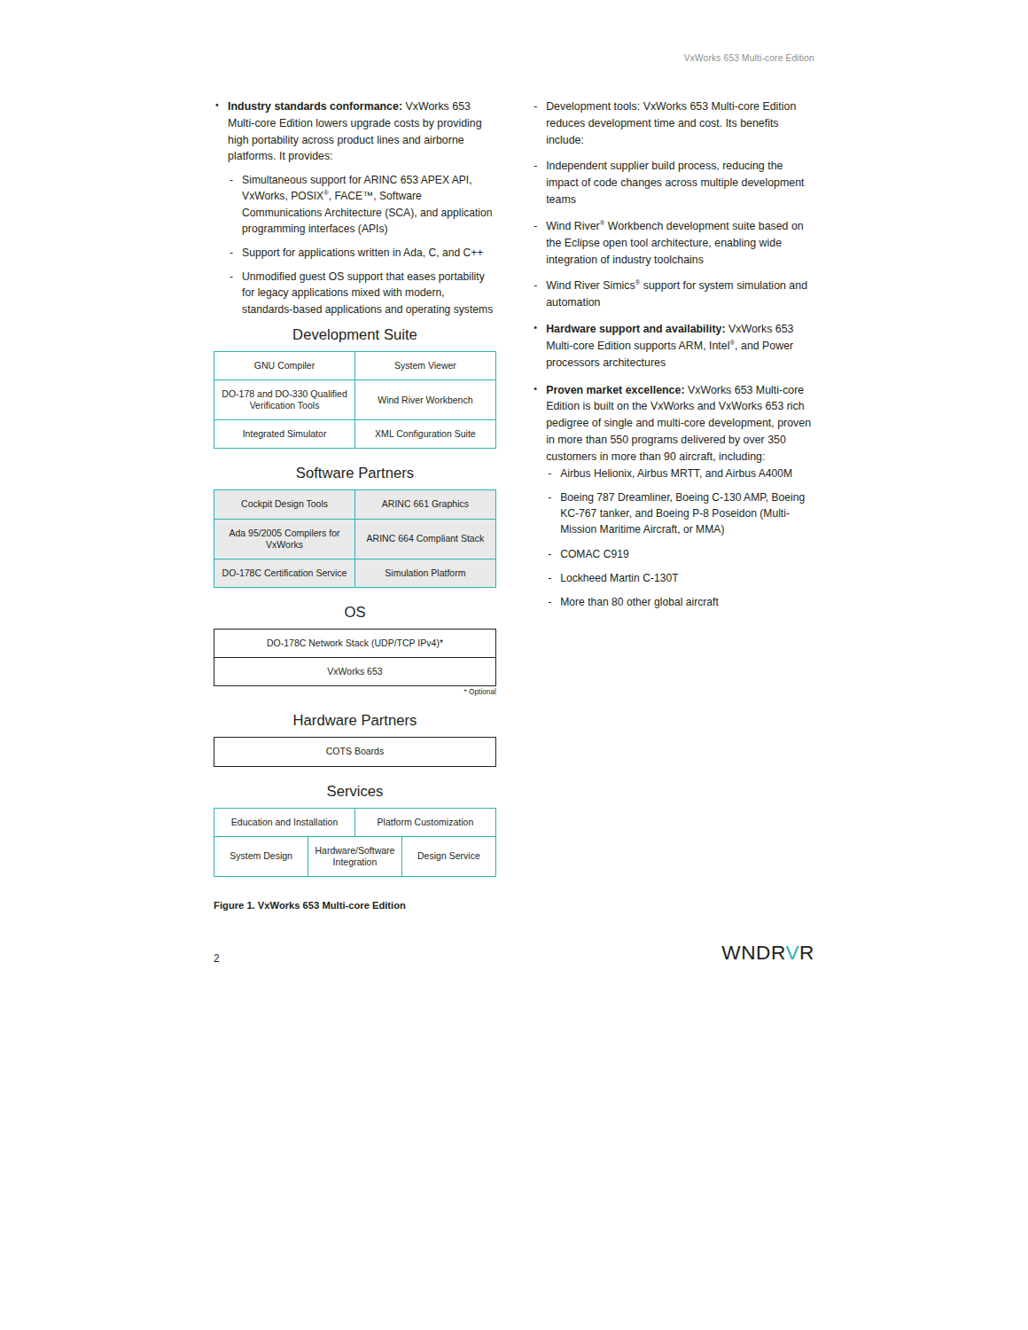VxWorks 653 Multi-core Edition
Industry standards conformance: VxWorks 653 Multi-core Edition lowers upgrade costs by providing high portability across product lines and airborne platforms. It provides:
Simultaneous support for ARINC 653 APEX API, VxWorks, POSIX®, FACE™, Software Communications Architecture (SCA), and application programming interfaces (APIs)
Support for applications written in Ada, C, and C++
Unmodified guest OS support that eases portability for legacy applications mixed with modern, standards-based applications and operating systems
Development Suite
| GNU Compiler | System Viewer |
| DO-178 and DO-330 Qualified Verification Tools | Wind River Workbench |
| Integrated Simulator | XML Configuration Suite |
Software Partners
| Cockpit Design Tools | ARINC 661 Graphics |
| Ada 95/2005 Compilers for VxWorks | ARINC 664 Compliant Stack |
| DO-178C Certification Service | Simulation Platform |
OS
| DO-178C Network Stack (UDP/TCP IPv4)* |
| VxWorks 653 |
* Optional
Hardware Partners
| COTS Boards |
Services
| Education and Installation | Platform Customization |
| System Design | Hardware/Software Integration | Design Service |
Figure 1. VxWorks 653 Multi-core Edition
Development tools: VxWorks 653 Multi-core Edition reduces development time and cost. Its benefits include:
Independent supplier build process, reducing the impact of code changes across multiple development teams
Wind River® Workbench development suite based on the Eclipse open tool architecture, enabling wide integration of industry toolchains
Wind River Simics® support for system simulation and automation
Hardware support and availability: VxWorks 653 Multi-core Edition supports ARM, Intel®, and Power processors architectures
Proven market excellence: VxWorks 653 Multi-core Edition is built on the VxWorks and VxWorks 653 rich pedigree of single and multi-core development, proven in more than 550 programs delivered by over 350 customers in more than 90 aircraft, including:
Airbus Helionix, Airbus MRTT, and Airbus A400M
Boeing 787 Dreamliner, Boeing C-130 AMP, Boeing KC-767 tanker, and Boeing P-8 Poseidon (Multi-Mission Maritime Aircraft, or MMA)
COMAC C919
Lockheed Martin C-130T
More than 80 other global aircraft
2
WNDRVR